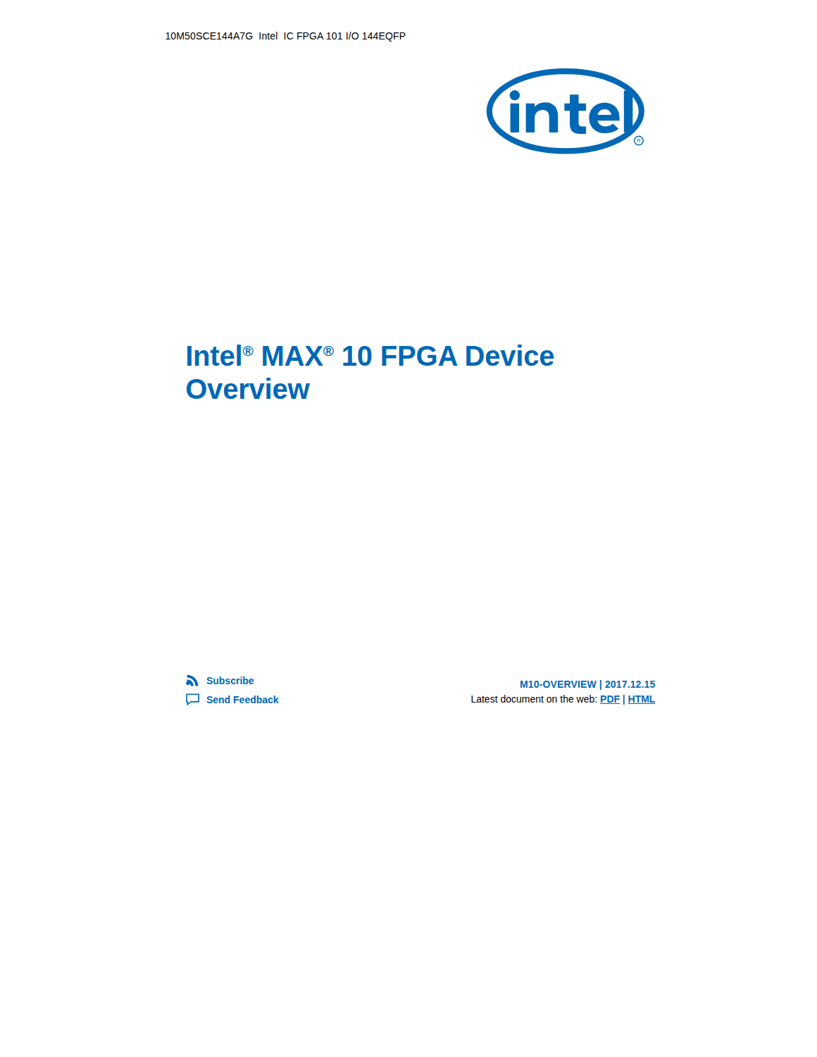10M50SCE144A7G Intel IC FPGA 101 I/O 144EQFP
R
Intel® MAX® 10 FPGA Device Overview
Subscribe
Send Feedback
M10-OVERVIEW | 2017.12.15
Latest document on the web: PDF | HTML